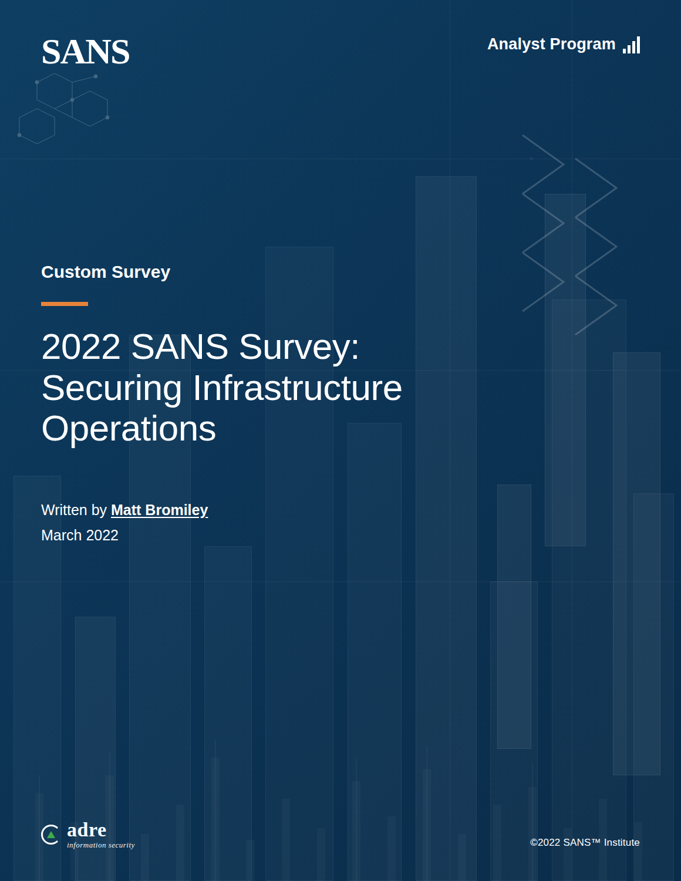SANS
Analyst Program
Custom Survey
2022 SANS Survey:
Securing Infrastructure
Operations
Written by Matt Bromiley
March 2022
adre
information security
©2022 SANS™ Institute